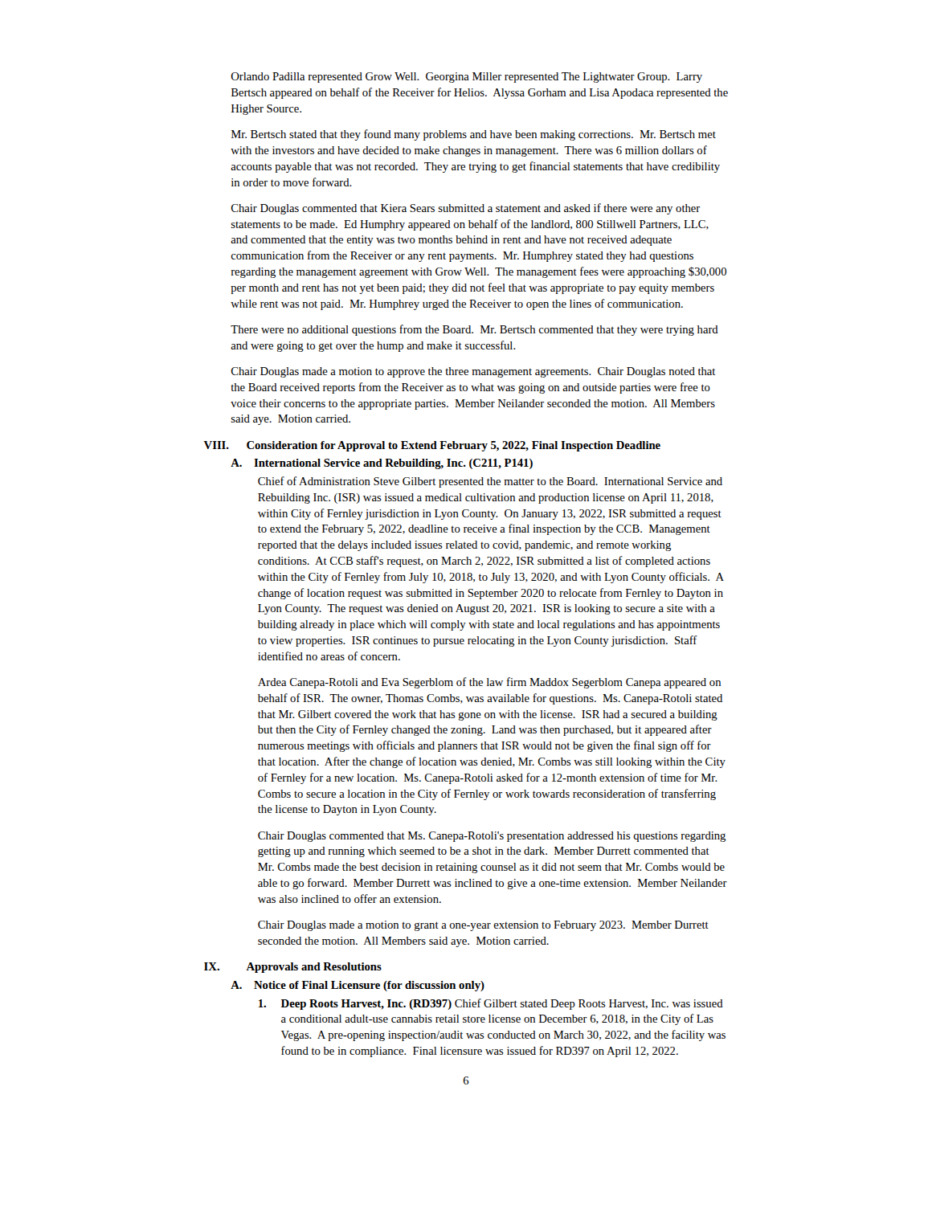Orlando Padilla represented Grow Well. Georgina Miller represented The Lightwater Group. Larry Bertsch appeared on behalf of the Receiver for Helios. Alyssa Gorham and Lisa Apodaca represented the Higher Source.
Mr. Bertsch stated that they found many problems and have been making corrections. Mr. Bertsch met with the investors and have decided to make changes in management. There was 6 million dollars of accounts payable that was not recorded. They are trying to get financial statements that have credibility in order to move forward.
Chair Douglas commented that Kiera Sears submitted a statement and asked if there were any other statements to be made. Ed Humphry appeared on behalf of the landlord, 800 Stillwell Partners, LLC, and commented that the entity was two months behind in rent and have not received adequate communication from the Receiver or any rent payments. Mr. Humphrey stated they had questions regarding the management agreement with Grow Well. The management fees were approaching $30,000 per month and rent has not yet been paid; they did not feel that was appropriate to pay equity members while rent was not paid. Mr. Humphrey urged the Receiver to open the lines of communication.
There were no additional questions from the Board. Mr. Bertsch commented that they were trying hard and were going to get over the hump and make it successful.
Chair Douglas made a motion to approve the three management agreements. Chair Douglas noted that the Board received reports from the Receiver as to what was going on and outside parties were free to voice their concerns to the appropriate parties. Member Neilander seconded the motion. All Members said aye. Motion carried.
VIII. Consideration for Approval to Extend February 5, 2022, Final Inspection Deadline
A. International Service and Rebuilding, Inc. (C211, P141)
Chief of Administration Steve Gilbert presented the matter to the Board. International Service and Rebuilding Inc. (ISR) was issued a medical cultivation and production license on April 11, 2018, within City of Fernley jurisdiction in Lyon County. On January 13, 2022, ISR submitted a request to extend the February 5, 2022, deadline to receive a final inspection by the CCB. Management reported that the delays included issues related to covid, pandemic, and remote working conditions. At CCB staff's request, on March 2, 2022, ISR submitted a list of completed actions within the City of Fernley from July 10, 2018, to July 13, 2020, and with Lyon County officials. A change of location request was submitted in September 2020 to relocate from Fernley to Dayton in Lyon County. The request was denied on August 20, 2021. ISR is looking to secure a site with a building already in place which will comply with state and local regulations and has appointments to view properties. ISR continues to pursue relocating in the Lyon County jurisdiction. Staff identified no areas of concern.
Ardea Canepa-Rotoli and Eva Segerblom of the law firm Maddox Segerblom Canepa appeared on behalf of ISR. The owner, Thomas Combs, was available for questions. Ms. Canepa-Rotoli stated that Mr. Gilbert covered the work that has gone on with the license. ISR had a secured a building but then the City of Fernley changed the zoning. Land was then purchased, but it appeared after numerous meetings with officials and planners that ISR would not be given the final sign off for that location. After the change of location was denied, Mr. Combs was still looking within the City of Fernley for a new location. Ms. Canepa-Rotoli asked for a 12-month extension of time for Mr. Combs to secure a location in the City of Fernley or work towards reconsideration of transferring the license to Dayton in Lyon County.
Chair Douglas commented that Ms. Canepa-Rotoli's presentation addressed his questions regarding getting up and running which seemed to be a shot in the dark. Member Durrett commented that Mr. Combs made the best decision in retaining counsel as it did not seem that Mr. Combs would be able to go forward. Member Durrett was inclined to give a one-time extension. Member Neilander was also inclined to offer an extension.
Chair Douglas made a motion to grant a one-year extension to February 2023. Member Durrett seconded the motion. All Members said aye. Motion carried.
IX. Approvals and Resolutions
A. Notice of Final Licensure (for discussion only)
1. Deep Roots Harvest, Inc. (RD397) Chief Gilbert stated Deep Roots Harvest, Inc. was issued a conditional adult-use cannabis retail store license on December 6, 2018, in the City of Las Vegas. A pre-opening inspection/audit was conducted on March 30, 2022, and the facility was found to be in compliance. Final licensure was issued for RD397 on April 12, 2022.
6